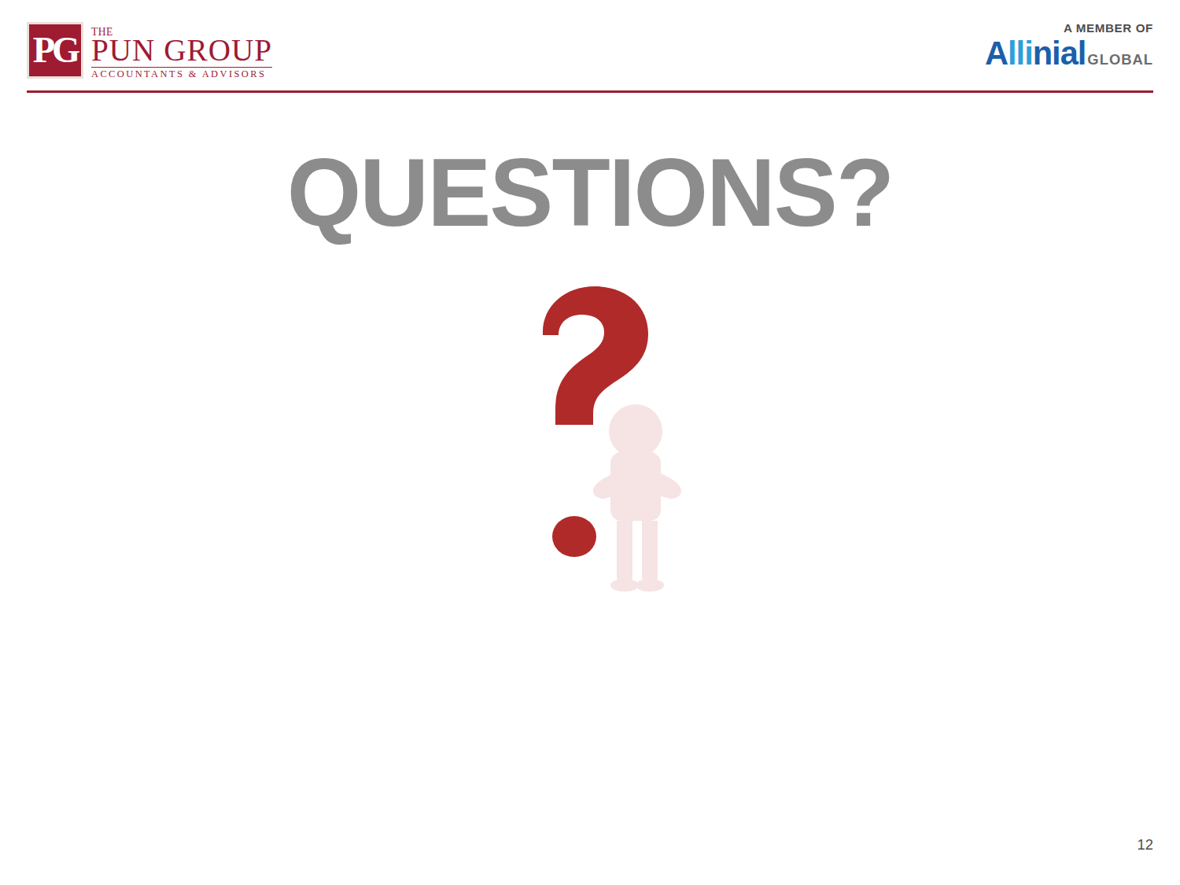PG
THE PUN GROUP ACCOUNTANTS & ADVISORS
A MEMBER OF
Alli nial GLOBAL
QUESTIONS?
12